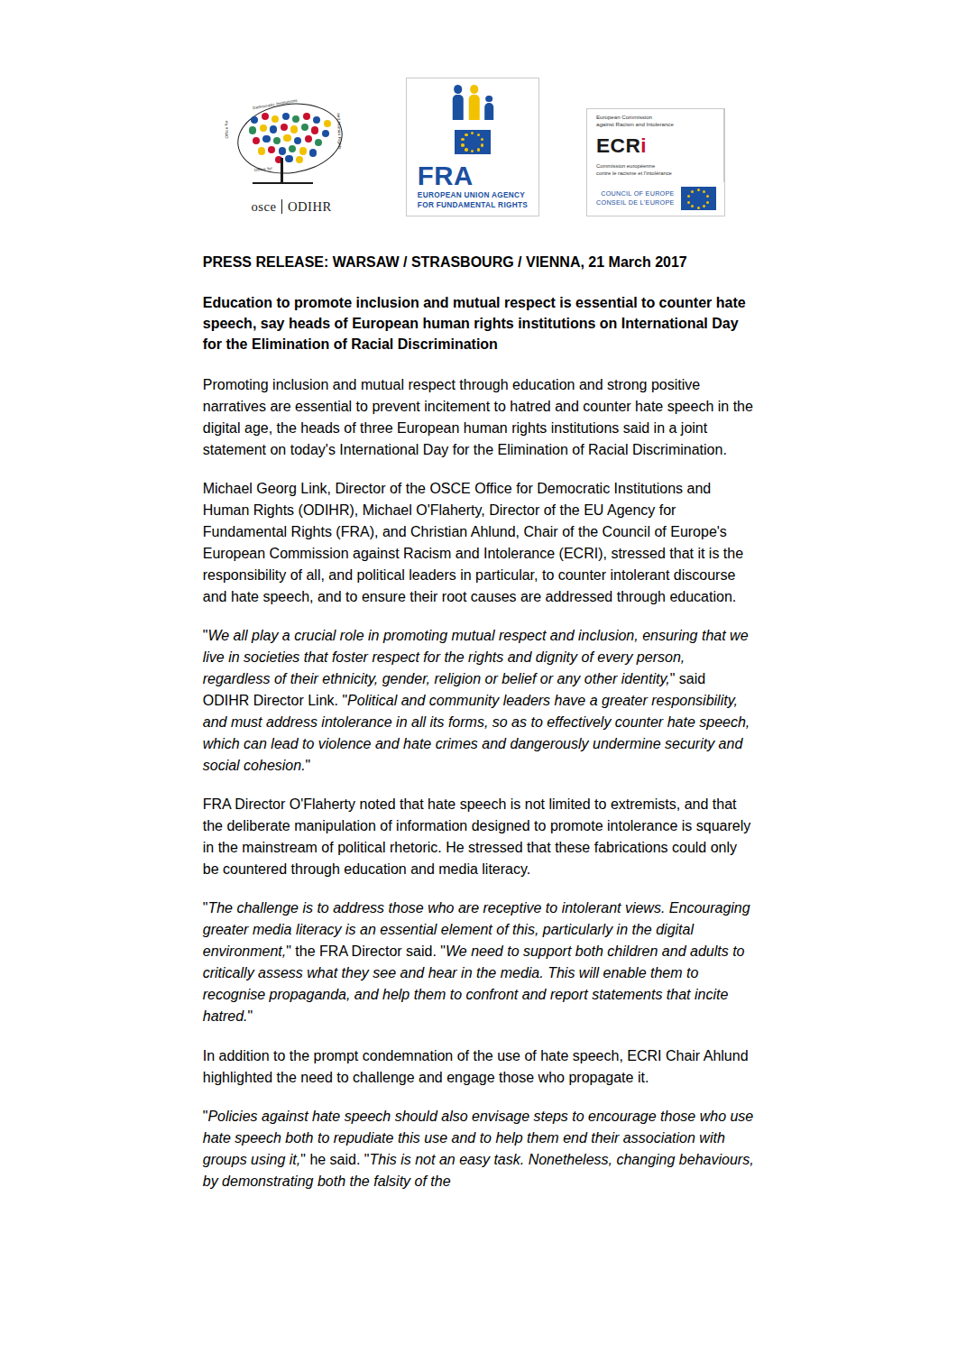Democratic Institutions and Human Rights Office for Office for
osce ODIHR
FRA
EUROPEAN UNION AGENCY
FOR FUNDAMENTAL RIGHTS
European Commission
against Racism and Intolerance
ECRi
Commission européenne
contre le racisme et l'intolérance
COUNCIL OF EUROPE
CONSEIL DE L'EUROPE
PRESS RELEASE: WARSAW / STRASBOURG / VIENNA, 21 March 2017
Education to promote inclusion and mutual respect is essential to counter hate speech, say heads of European human rights institutions on International Day for the Elimination of Racial Discrimination
Promoting inclusion and mutual respect through education and strong positive narratives are essential to prevent incitement to hatred and counter hate speech in the digital age, the heads of three European human rights institutions said in a joint statement on today's International Day for the Elimination of Racial Discrimination.
Michael Georg Link, Director of the OSCE Office for Democratic Institutions and Human Rights (ODIHR), Michael O'Flaherty, Director of the EU Agency for Fundamental Rights (FRA), and Christian Ahlund, Chair of the Council of Europe's European Commission against Racism and Intolerance (ECRI), stressed that it is the responsibility of all, and political leaders in particular, to counter intolerant discourse and hate speech, and to ensure their root causes are addressed through education.
"We all play a crucial role in promoting mutual respect and inclusion, ensuring that we live in societies that foster respect for the rights and dignity of every person, regardless of their ethnicity, gender, religion or belief or any other identity," said ODIHR Director Link. "Political and community leaders have a greater responsibility, and must address intolerance in all its forms, so as to effectively counter hate speech, which can lead to violence and hate crimes and dangerously undermine security and social cohesion."
FRA Director O'Flaherty noted that hate speech is not limited to extremists, and that the deliberate manipulation of information designed to promote intolerance is squarely in the mainstream of political rhetoric. He stressed that these fabrications could only be countered through education and media literacy.
"The challenge is to address those who are receptive to intolerant views. Encouraging greater media literacy is an essential element of this, particularly in the digital environment," the FRA Director said. "We need to support both children and adults to critically assess what they see and hear in the media. This will enable them to recognise propaganda, and help them to confront and report statements that incite hatred."
In addition to the prompt condemnation of the use of hate speech, ECRI Chair Ahlund highlighted the need to challenge and engage those who propagate it.
"Policies against hate speech should also envisage steps to encourage those who use hate speech both to repudiate this use and to help them end their association with groups using it," he said. "This is not an easy task. Nonetheless, changing behaviours, by demonstrating both the falsity of the